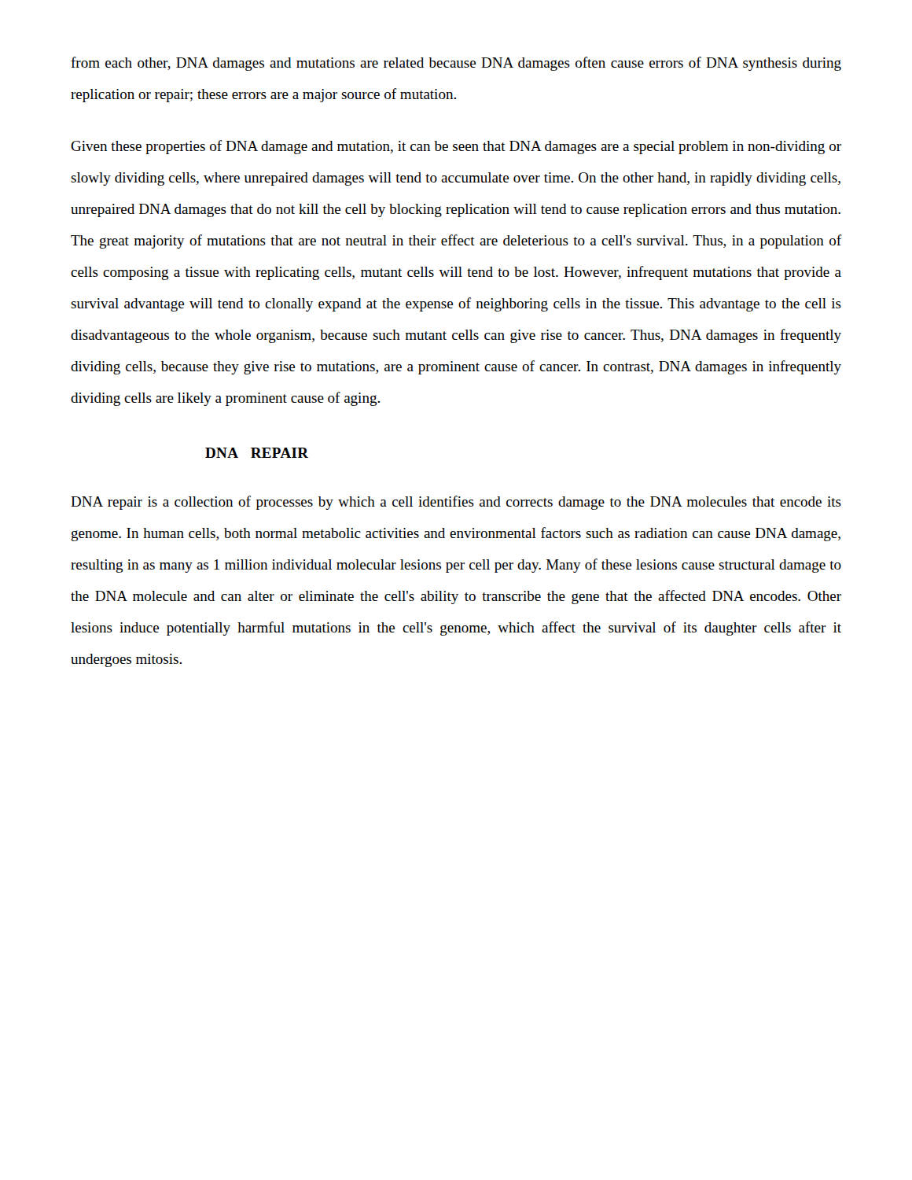from each other, DNA damages and mutations are related because DNA damages often cause errors of DNA synthesis during replication or repair; these errors are a major source of mutation.
Given these properties of DNA damage and mutation, it can be seen that DNA damages are a special problem in non-dividing or slowly dividing cells, where unrepaired damages will tend to accumulate over time. On the other hand, in rapidly dividing cells, unrepaired DNA damages that do not kill the cell by blocking replication will tend to cause replication errors and thus mutation. The great majority of mutations that are not neutral in their effect are deleterious to a cell's survival. Thus, in a population of cells composing a tissue with replicating cells, mutant cells will tend to be lost. However, infrequent mutations that provide a survival advantage will tend to clonally expand at the expense of neighboring cells in the tissue. This advantage to the cell is disadvantageous to the whole organism, because such mutant cells can give rise to cancer. Thus, DNA damages in frequently dividing cells, because they give rise to mutations, are a prominent cause of cancer. In contrast, DNA damages in infrequently dividing cells are likely a prominent cause of aging.
DNA REPAIR
DNA repair is a collection of processes by which a cell identifies and corrects damage to the DNA molecules that encode its genome. In human cells, both normal metabolic activities and environmental factors such as radiation can cause DNA damage, resulting in as many as 1 million individual molecular lesions per cell per day. Many of these lesions cause structural damage to the DNA molecule and can alter or eliminate the cell's ability to transcribe the gene that the affected DNA encodes. Other lesions induce potentially harmful mutations in the cell's genome, which affect the survival of its daughter cells after it undergoes mitosis.